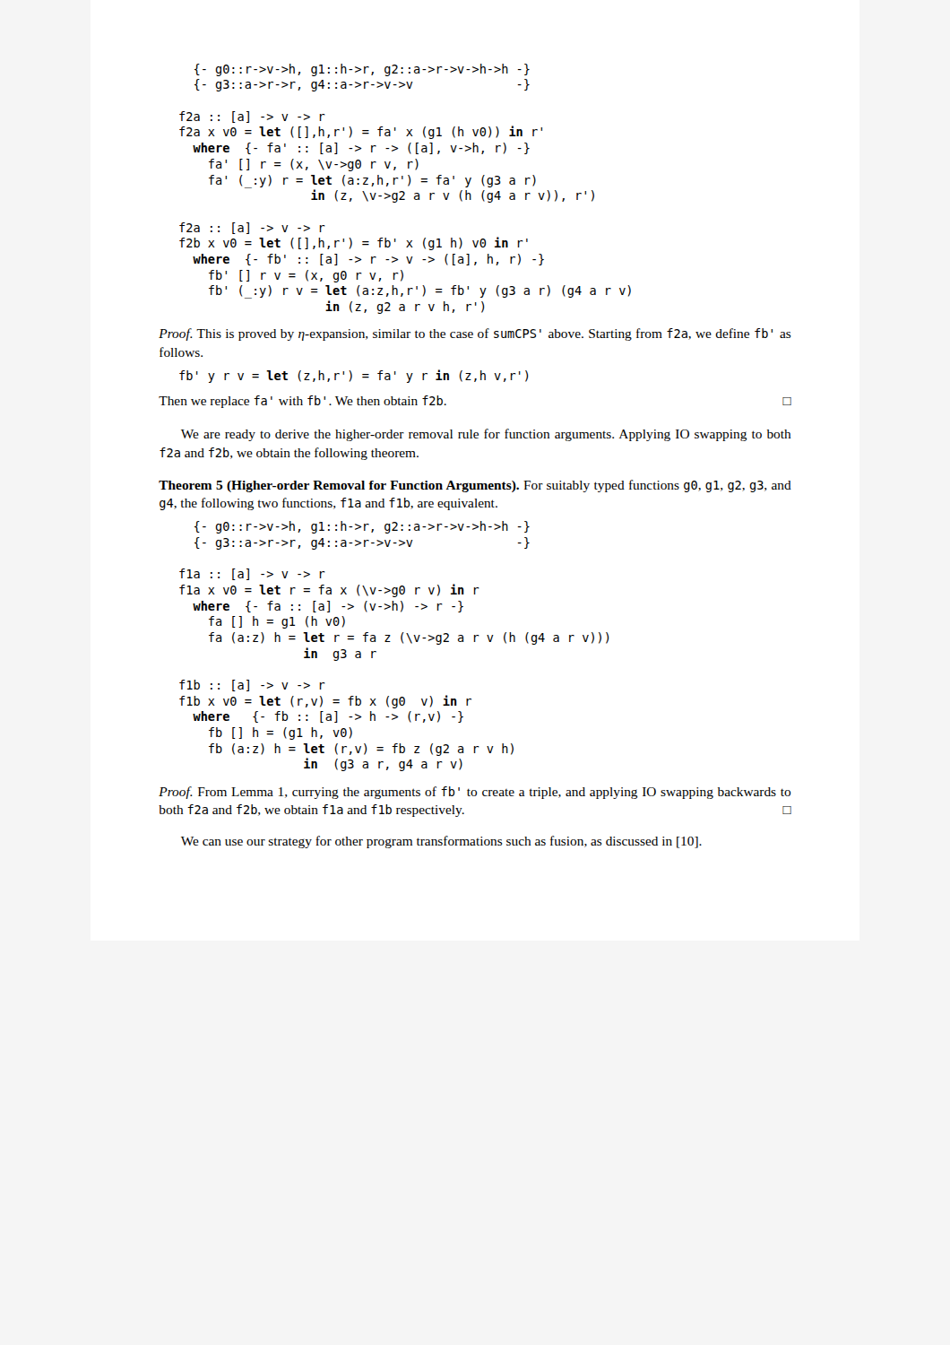{- g0::r->v->h, g1::h->r, g2::a->r->v->h->h -}
  {- g3::a->r->r, g4::a->r->v->v              -}

f2a :: [a] -> v -> r
f2a x v0 = let ([],h,r') = fa' x (g1 (h v0)) in r'
  where  {- fa' :: [a] -> r -> ([a], v->h, r) -}
    fa' [] r = (x, \v->g0 r v, r)
    fa' (_:y) r = let (a:z,h,r') = fa' y (g3 a r)
                  in (z, \v->g2 a r v (h (g4 a r v)), r')

f2a :: [a] -> v -> r
f2b x v0 = let ([],h,r') = fb' x (g1 h) v0 in r'
  where  {- fb' :: [a] -> r -> v -> ([a], h, r) -}
    fb' [] r v = (x, g0 r v, r)
    fb' (_:y) r v = let (a:z,h,r') = fb' y (g3 a r) (g4 a r v)
                    in (z, g2 a r v h, r')
Proof. This is proved by η-expansion, similar to the case of sumCPS' above. Starting from f2a, we define fb' as follows.
fb' y r v = let (z,h,r') = fa' y r in (z,h v,r')
Then we replace fa' with fb'. We then obtain f2b. □
We are ready to derive the higher-order removal rule for function arguments. Applying IO swapping to both f2a and f2b, we obtain the following theorem.
Theorem 5 (Higher-order Removal for Function Arguments). For suitably typed functions g0, g1, g2, g3, and g4, the following two functions, f1a and f1b, are equivalent.
  {- g0::r->v->h, g1::h->r, g2::a->r->v->h->h -}
  {- g3::a->r->r, g4::a->r->v->v              -}

f1a :: [a] -> v -> r
f1a x v0 = let r = fa x (\v->g0 r v) in r
  where  {- fa :: [a] -> (v->h) -> r -}
    fa [] h = g1 (h v0)
    fa (a:z) h = let r = fa z (\v->g2 a r v (h (g4 a r v)))
                 in  g3 a r

f1b :: [a] -> v -> r
f1b x v0 = let (r,v) = fb x (g0  v) in r
  where   {- fb :: [a] -> h -> (r,v) -}
    fb [] h = (g1 h, v0)
    fb (a:z) h = let (r,v) = fb z (g2 a r v h)
                 in  (g3 a r, g4 a r v)
Proof. From Lemma 1, currying the arguments of fb' to create a triple, and applying IO swapping backwards to both f2a and f2b, we obtain f1a and f1b respectively. □
We can use our strategy for other program transformations such as fusion, as discussed in [10].